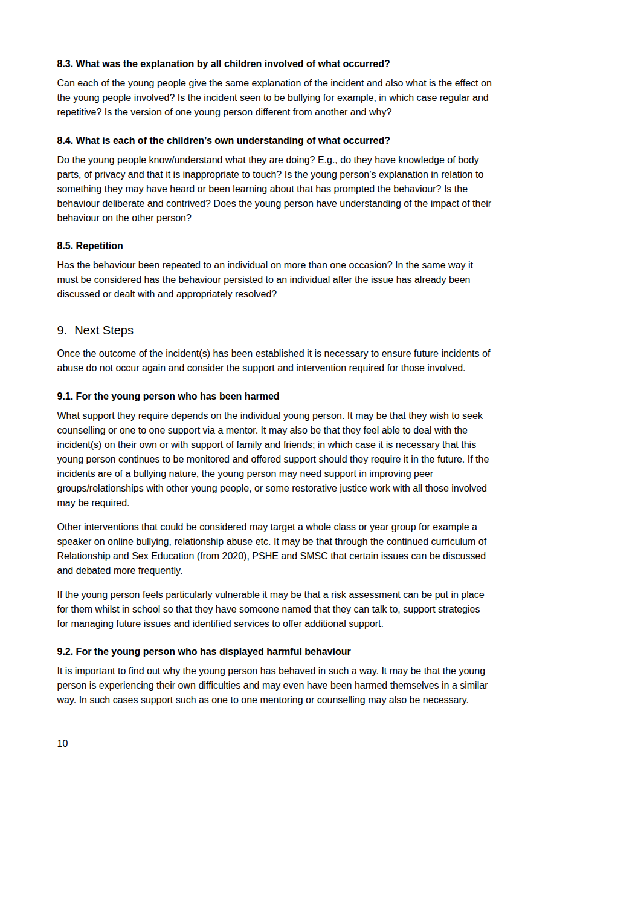8.3. What was the explanation by all children involved of what occurred?
Can each of the young people give the same explanation of the incident and also what is the effect on the young people involved? Is the incident seen to be bullying for example, in which case regular and repetitive? Is the version of one young person different from another and why?
8.4. What is each of the children’s own understanding of what occurred?
Do the young people know/understand what they are doing? E.g., do they have knowledge of body parts, of privacy and that it is inappropriate to touch? Is the young person’s explanation in relation to something they may have heard or been learning about that has prompted the behaviour? Is the behaviour deliberate and contrived? Does the young person have understanding of the impact of their behaviour on the other person?
8.5. Repetition
Has the behaviour been repeated to an individual on more than one occasion? In the same way it must be considered has the behaviour persisted to an individual after the issue has already been discussed or dealt with and appropriately resolved?
9. Next Steps
Once the outcome of the incident(s) has been established it is necessary to ensure future incidents of abuse do not occur again and consider the support and intervention required for those involved.
9.1. For the young person who has been harmed
What support they require depends on the individual young person. It may be that they wish to seek counselling or one to one support via a mentor. It may also be that they feel able to deal with the incident(s) on their own or with support of family and friends; in which case it is necessary that this young person continues to be monitored and offered support should they require it in the future. If the incidents are of a bullying nature, the young person may need support in improving peer groups/relationships with other young people, or some restorative justice work with all those involved may be required.
Other interventions that could be considered may target a whole class or year group for example a speaker on online bullying, relationship abuse etc. It may be that through the continued curriculum of Relationship and Sex Education (from 2020), PSHE and SMSC that certain issues can be discussed and debated more frequently.
If the young person feels particularly vulnerable it may be that a risk assessment can be put in place for them whilst in school so that they have someone named that they can talk to, support strategies for managing future issues and identified services to offer additional support.
9.2. For the young person who has displayed harmful behaviour
It is important to find out why the young person has behaved in such a way. It may be that the young person is experiencing their own difficulties and may even have been harmed themselves in a similar way. In such cases support such as one to one mentoring or counselling may also be necessary.
10